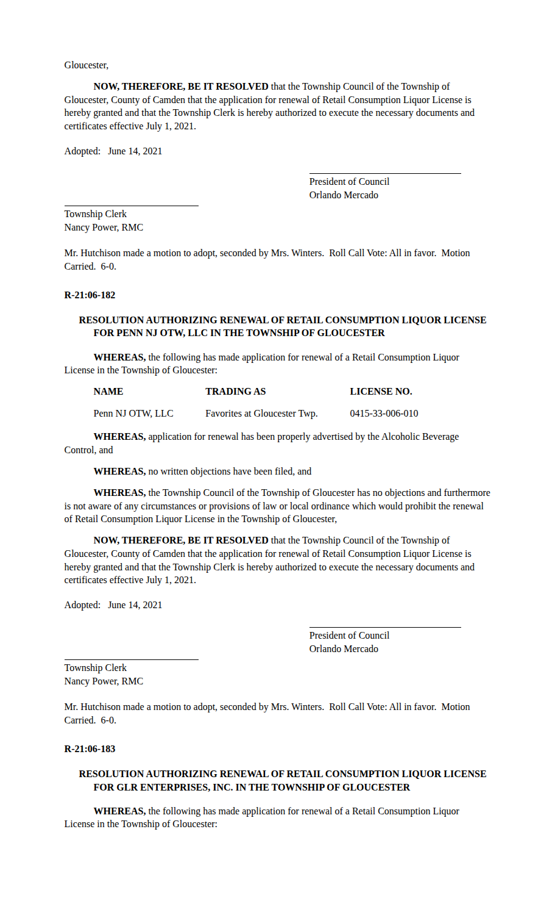Gloucester,
NOW, THEREFORE, BE IT RESOLVED that the Township Council of the Township of Gloucester, County of Camden that the application for renewal of Retail Consumption Liquor License is hereby granted and that the Township Clerk is hereby authorized to execute the necessary documents and certificates effective July 1, 2021.
Adopted: June 14, 2021
President of Council
Orlando Mercado
Township Clerk
Nancy Power, RMC
Mr. Hutchison made a motion to adopt, seconded by Mrs. Winters. Roll Call Vote: All in favor. Motion Carried. 6-0.
R-21:06-182
RESOLUTION AUTHORIZING RENEWAL OF RETAIL CONSUMPTION LIQUOR LICENSE FOR PENN NJ OTW, LLC IN THE TOWNSHIP OF GLOUCESTER
WHEREAS, the following has made application for renewal of a Retail Consumption Liquor License in the Township of Gloucester:
| NAME | TRADING AS | LICENSE NO. |
| --- | --- | --- |
| Penn NJ OTW, LLC | Favorites at Gloucester Twp. | 0415-33-006-010 |
WHEREAS, application for renewal has been properly advertised by the Alcoholic Beverage Control, and
WHEREAS, no written objections have been filed, and
WHEREAS, the Township Council of the Township of Gloucester has no objections and furthermore is not aware of any circumstances or provisions of law or local ordinance which would prohibit the renewal of Retail Consumption Liquor License in the Township of Gloucester,
NOW, THEREFORE, BE IT RESOLVED that the Township Council of the Township of Gloucester, County of Camden that the application for renewal of Retail Consumption Liquor License is hereby granted and that the Township Clerk is hereby authorized to execute the necessary documents and certificates effective July 1, 2021.
Adopted: June 14, 2021
President of Council
Orlando Mercado
Township Clerk
Nancy Power, RMC
Mr. Hutchison made a motion to adopt, seconded by Mrs. Winters. Roll Call Vote: All in favor. Motion Carried. 6-0.
R-21:06-183
RESOLUTION AUTHORIZING RENEWAL OF RETAIL CONSUMPTION LIQUOR LICENSE FOR GLR ENTERPRISES, INC. IN THE TOWNSHIP OF GLOUCESTER
WHEREAS, the following has made application for renewal of a Retail Consumption Liquor License in the Township of Gloucester: